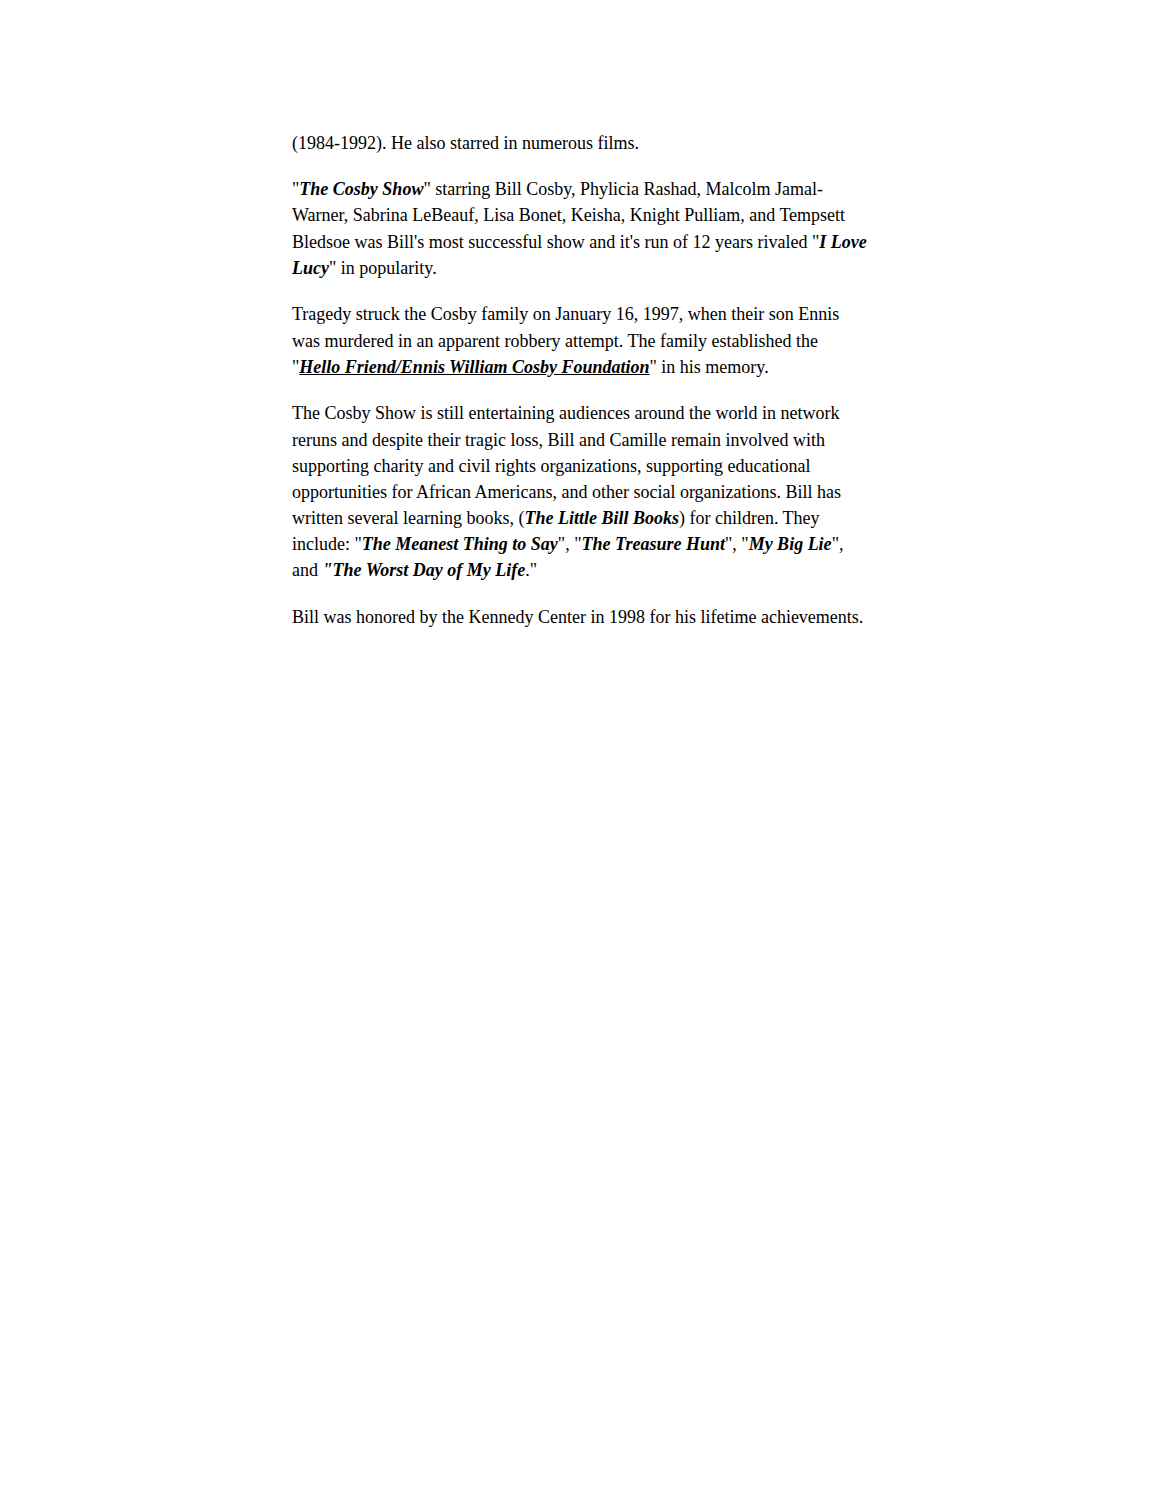(1984-1992). He also starred in numerous films.
"The Cosby Show" starring Bill Cosby, Phylicia Rashad, Malcolm Jamal-Warner, Sabrina LeBeauf, Lisa Bonet, Keisha, Knight Pulliam, and Tempsett Bledsoe was Bill's most successful show and it's run of 12 years rivaled "I Love Lucy" in popularity.
Tragedy struck the Cosby family on January 16, 1997, when their son Ennis was murdered in an apparent robbery attempt. The family established the "Hello Friend/Ennis William Cosby Foundation" in his memory.
The Cosby Show is still entertaining audiences around the world in network reruns and despite their tragic loss, Bill and Camille remain involved with supporting charity and civil rights organizations, supporting educational opportunities for African Americans, and other social organizations. Bill has written several learning books, (The Little Bill Books) for children. They include: "The Meanest Thing to Say", "The Treasure Hunt", "My Big Lie", and "The Worst Day of My Life."
Bill was honored by the Kennedy Center in 1998 for his lifetime achievements.